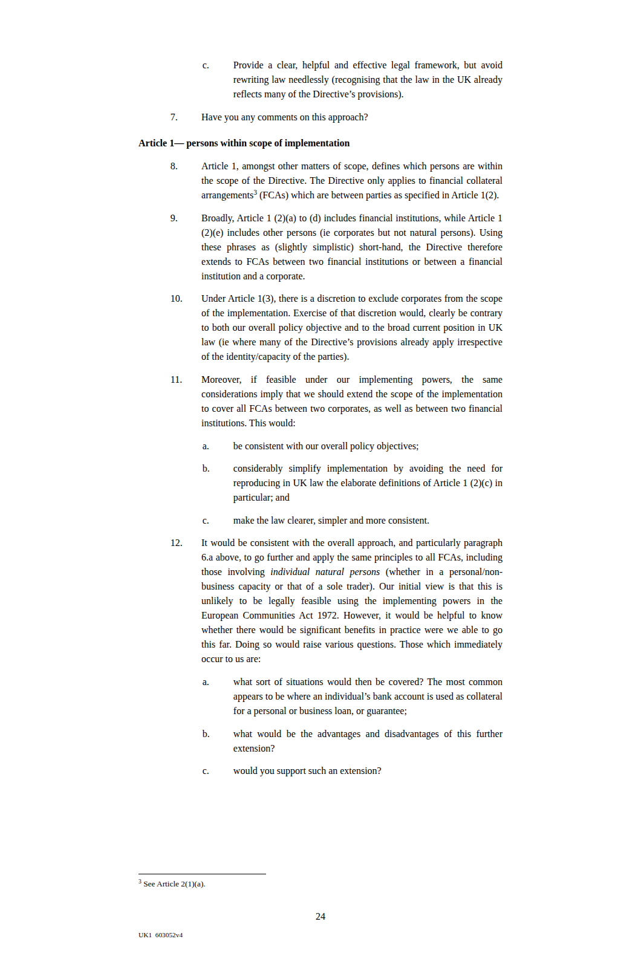c.
Provide a clear, helpful and effective legal framework, but avoid rewriting law needlessly (recognising that the law in the UK already reflects many of the Directive’s provisions).
7.
Have you any comments on this approach?
Article 1— persons within scope of implementation
8.
Article 1, amongst other matters of scope, defines which persons are within the scope of the Directive. The Directive only applies to financial collateral arrangements3 (FCAs) which are between parties as specified in Article 1(2).
9.
Broadly, Article 1 (2)(a) to (d) includes financial institutions, while Article 1 (2)(e) includes other persons (ie corporates but not natural persons). Using these phrases as (slightly simplistic) short-hand, the Directive therefore extends to FCAs between two financial institutions or between a financial institution and a corporate.
10.
Under Article 1(3), there is a discretion to exclude corporates from the scope of the implementation. Exercise of that discretion would, clearly be contrary to both our overall policy objective and to the broad current position in UK law (ie where many of the Directive’s provisions already apply irrespective of the identity/capacity of the parties).
11.
Moreover, if feasible under our implementing powers, the same considerations imply that we should extend the scope of the implementation to cover all FCAs between two corporates, as well as between two financial institutions. This would:
a.
be consistent with our overall policy objectives;
b.
considerably simplify implementation by avoiding the need for reproducing in UK law the elaborate definitions of Article 1 (2)(c) in particular; and
c.
make the law clearer, simpler and more consistent.
12.
It would be consistent with the overall approach, and particularly paragraph 6.a above, to go further and apply the same principles to all FCAs, including those involving individual natural persons (whether in a personal/non-business capacity or that of a sole trader). Our initial view is that this is unlikely to be legally feasible using the implementing powers in the European Communities Act 1972. However, it would be helpful to know whether there would be significant benefits in practice were we able to go this far. Doing so would raise various questions. Those which immediately occur to us are:
a.
what sort of situations would then be covered? The most common appears to be where an individual’s bank account is used as collateral for a personal or business loan, or guarantee;
b.
what would be the advantages and disadvantages of this further extension?
c.
would you support such an extension?
3 See Article 2(1)(a).
24
UK1 603052v4